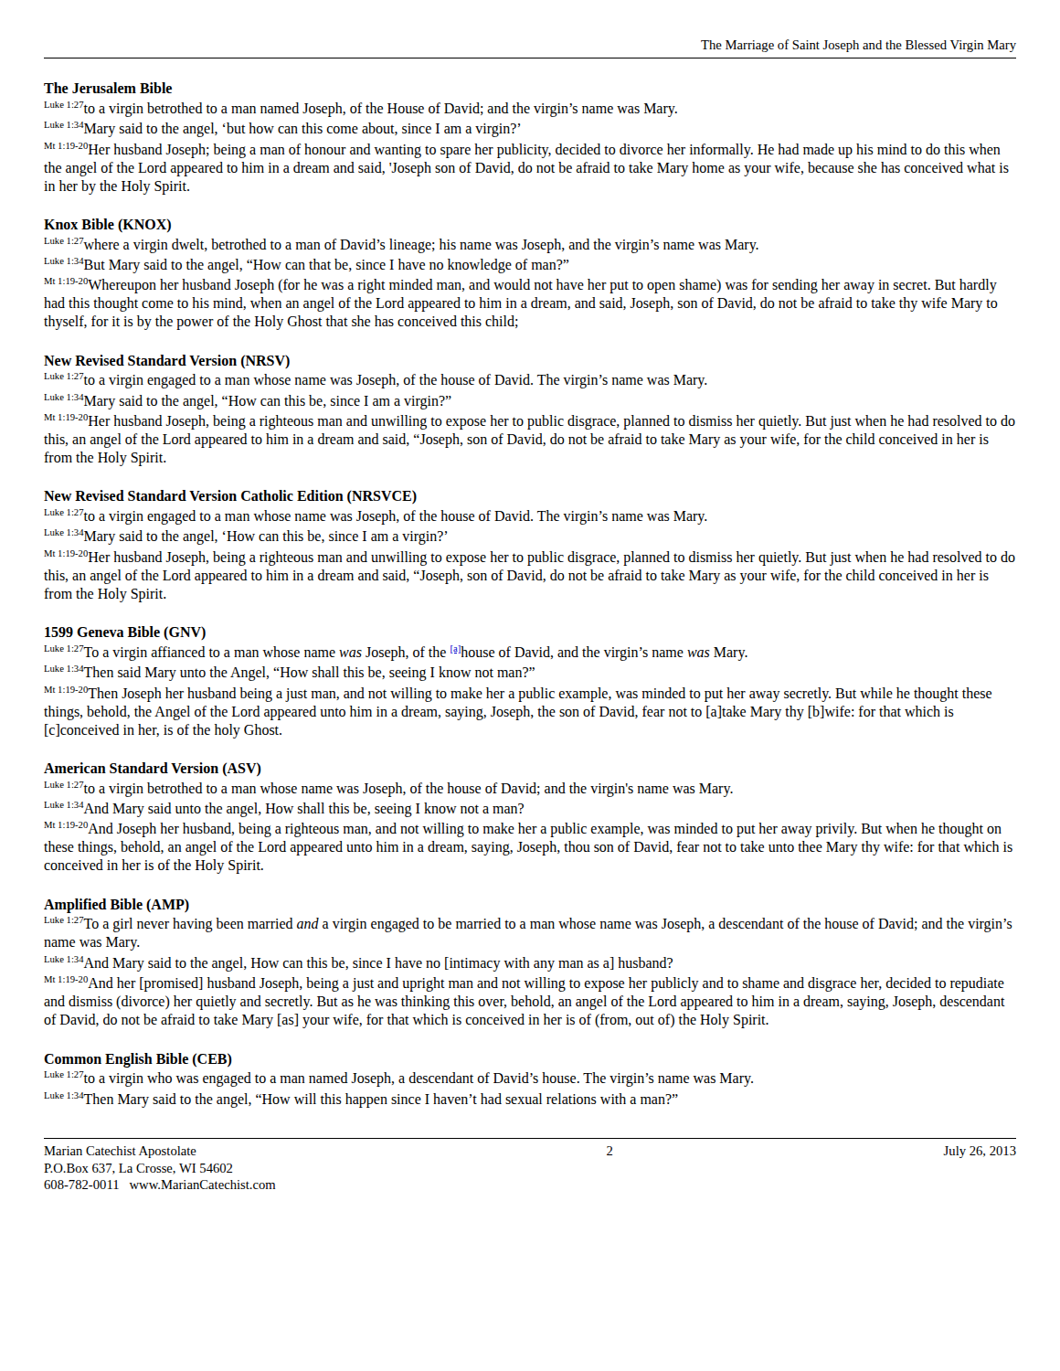The Marriage of Saint Joseph and the Blessed Virgin Mary
The Jerusalem Bible
Luke 1:27to a virgin betrothed to a man named Joseph, of the House of David; and the virgin’s name was Mary.
Luke 1:34Mary said to the angel, ‘but how can this come about, since I am a virgin?’
Mt 1:19-20Her husband Joseph; being a man of honour and wanting to spare her publicity, decided to divorce her informally. He had made up his mind to do this when the angel of the Lord appeared to him in a dream and said, 'Joseph son of David, do not be afraid to take Mary home as your wife, because she has conceived what is in her by the Holy Spirit.
Knox Bible (KNOX)
Luke 1:27where a virgin dwelt, betrothed to a man of David’s lineage; his name was Joseph, and the virgin’s name was Mary.
Luke 1:34But Mary said to the angel, “How can that be, since I have no knowledge of man?”
Mt 1:19-20Whereupon her husband Joseph (for he was a right minded man, and would not have her put to open shame) was for sending her away in secret. But hardly had this thought come to his mind, when an angel of the Lord appeared to him in a dream, and said, Joseph, son of David, do not be afraid to take thy wife Mary to thyself, for it is by the power of the Holy Ghost that she has conceived this child;
New Revised Standard Version (NRSV)
Luke 1:27to a virgin engaged to a man whose name was Joseph, of the house of David. The virgin’s name was Mary.
Luke 1:34Mary said to the angel, “How can this be, since I am a virgin?”
Mt 1:19-20Her husband Joseph, being a righteous man and unwilling to expose her to public disgrace, planned to dismiss her quietly. But just when he had resolved to do this, an angel of the Lord appeared to him in a dream and said, “Joseph, son of David, do not be afraid to take Mary as your wife, for the child conceived in her is from the Holy Spirit.
New Revised Standard Version Catholic Edition (NRSVCE)
Luke 1:27to a virgin engaged to a man whose name was Joseph, of the house of David. The virgin’s name was Mary.
Luke 1:34Mary said to the angel, ‘How can this be, since I am a virgin?’
Mt 1:19-20Her husband Joseph, being a righteous man and unwilling to expose her to public disgrace, planned to dismiss her quietly. But just when he had resolved to do this, an angel of the Lord appeared to him in a dream and said, “Joseph, son of David, do not be afraid to take Mary as your wife, for the child conceived in her is from the Holy Spirit.
1599 Geneva Bible (GNV)
Luke 1:27To a virgin affianced to a man whose name was Joseph, of the [a]house of David, and the virgin’s name was Mary.
Luke 1:34Then said Mary unto the Angel, “How shall this be, seeing I know not man?”
Mt 1:19-20Then Joseph her husband being a just man, and not willing to make her a public example, was minded to put her away secretly. But while he thought these things, behold, the Angel of the Lord appeared unto him in a dream, saying, Joseph, the son of David, fear not to [a]take Mary thy [b]wife: for that which is [c]conceived in her, is of the holy Ghost.
American Standard Version (ASV)
Luke 1:27to a virgin betrothed to a man whose name was Joseph, of the house of David; and the virgin's name was Mary.
Luke 1:34And Mary said unto the angel, How shall this be, seeing I know not a man?
Mt 1:19-20And Joseph her husband, being a righteous man, and not willing to make her a public example, was minded to put her away privily. But when he thought on these things, behold, an angel of the Lord appeared unto him in a dream, saying, Joseph, thou son of David, fear not to take unto thee Mary thy wife: for that which is conceived in her is of the Holy Spirit.
Amplified Bible (AMP)
Luke 1:27To a girl never having been married and a virgin engaged to be married to a man whose name was Joseph, a descendant of the house of David; and the virgin’s name was Mary.
Luke 1:34And Mary said to the angel, How can this be, since I have no [intimacy with any man as a] husband?
Mt 1:19-20And her [promised] husband Joseph, being a just and upright man and not willing to expose her publicly and to shame and disgrace her, decided to repudiate and dismiss (divorce) her quietly and secretly. But as he was thinking this over, behold, an angel of the Lord appeared to him in a dream, saying, Joseph, descendant of David, do not be afraid to take Mary [as] your wife, for that which is conceived in her is of (from, out of) the Holy Spirit.
Common English Bible (CEB)
Luke 1:27to a virgin who was engaged to a man named Joseph, a descendant of David’s house. The virgin’s name was Mary.
Luke 1:34Then Mary said to the angel, “How will this happen since I haven’t had sexual relations with a man?”
Marian Catechist Apostolate
P.O.Box 637, La Crosse, WI 54602
608-782-0011 www.MarianCatechist.com
2
July 26, 2013